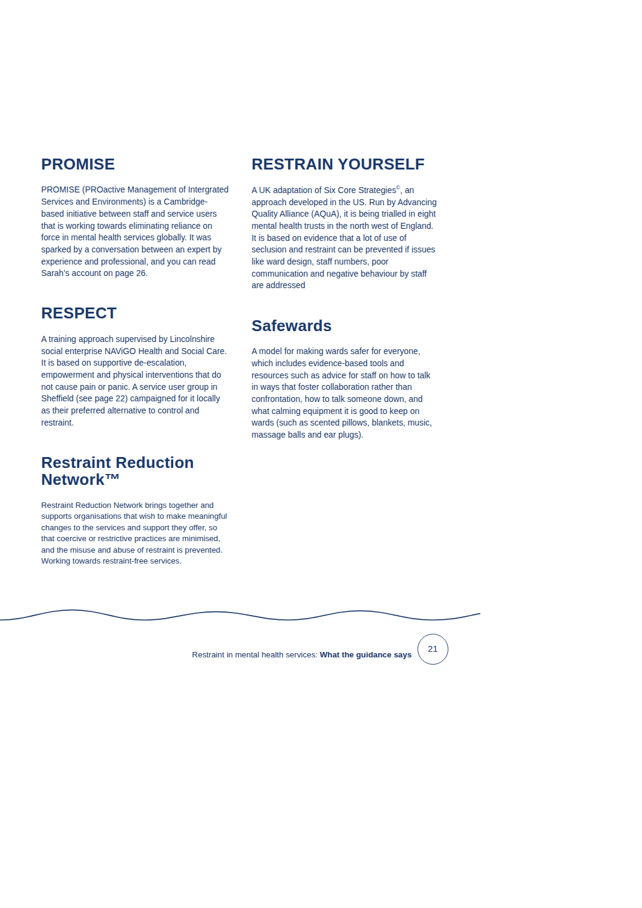PROMISE
PROMISE (PROactive Management of Intergrated Services and Environments) is a Cambridge-based initiative between staff and service users that is working towards eliminating reliance on force in mental health services globally. It was sparked by a conversation between an expert by experience and professional, and you can read Sarah’s account on page 26.
RESPECT
A training approach supervised by Lincolnshire social enterprise NAViGO Health and Social Care. It is based on supportive de-escalation, empowerment and physical interventions that do not cause pain or panic. A service user group in Sheffield (see page 22) campaigned for it locally as their preferred alternative to control and restraint.
Restraint Reduction Network™
Restraint Reduction Network brings together and supports organisations that wish to make meaningful changes to the services and support they offer, so that coercive or restrictive practices are minimised, and the misuse and abuse of restraint is prevented. Working towards restraint-free services.
REsTRAIN YOURSELF
A UK adaptation of Six Core Strategies©, an approach developed in the US. Run by Advancing Quality Alliance (AQuA), it is being trialled in eight mental health trusts in the north west of England. It is based on evidence that a lot of use of seclusion and restraint can be prevented if issues like ward design, staff numbers, poor communication and negative behaviour by staff are addressed
Safewards
A model for making wards safer for everyone, which includes evidence-based tools and resources such as advice for staff on how to talk in ways that foster collaboration rather than confrontation, how to talk someone down, and what calming equipment it is good to keep on wards (such as scented pillows, blankets, music, massage balls and ear plugs).
Restraint in mental health services: What the guidance says
21